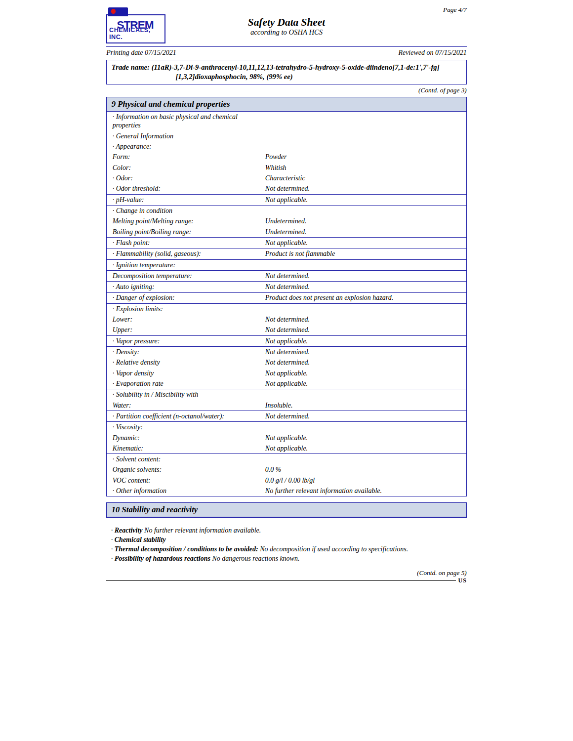Page 4/7
STREM
CHEMICALS, INC.
Safety Data Sheet
according to OSHA HCS
Printing date 07/15/2021
Reviewed on 07/15/2021
Trade name: (11aR)-3,7-Di-9-anthracenyl-10,11,12,13-tetrahydro-5-hydroxy-5-oxide-diindeno[7,1-de:1',7'-fg]
[1,3,2]dioxaphosphocin, 98%, (99% ee)
(Contd. of page 3)
9 Physical and chemical properties
| · Information on basic physical and chemical properties | |
| · General Information | |
| · Appearance: | |
| Form: | Powder |
| Color: | Whitish |
| · Odor: | Characteristic |
| · Odor threshold: | Not determined. |
| · pH-value: | Not applicable. |
| · Change in condition | |
| Melting point/Melting range: | Undetermined. |
| Boiling point/Boiling range: | Undetermined. |
| · Flash point: | Not applicable. |
| · Flammability (solid, gaseous): | Product is not flammable |
| · Ignition temperature: | |
| Decomposition temperature: | Not determined. |
| · Auto igniting: | Not determined. |
| · Danger of explosion: | Product does not present an explosion hazard. |
| · Explosion limits: | |
| Lower: | Not determined. |
| Upper: | Not determined. |
| · Vapor pressure: | Not applicable. |
| · Density: | Not determined. |
| · Relative density | Not determined. |
| · Vapor density | Not applicable. |
| · Evaporation rate | Not applicable. |
| · Solubility in / Miscibility with | |
| Water: | Insoluble. |
| · Partition coefficient (n-octanol/water): | Not determined. |
| · Viscosity: | |
| Dynamic: | Not applicable. |
| Kinematic: | Not applicable. |
| · Solvent content: | |
| Organic solvents: | 0.0 % |
| VOC content: | 0.0 g/l / 0.00 lb/gl |
| · Other information | No further relevant information available. |
10 Stability and reactivity
· Reactivity No further relevant information available.
· Chemical stability
· Thermal decomposition / conditions to be avoided: No decomposition if used according to specifications.
· Possibility of hazardous reactions No dangerous reactions known.
(Contd. on page 5)
US